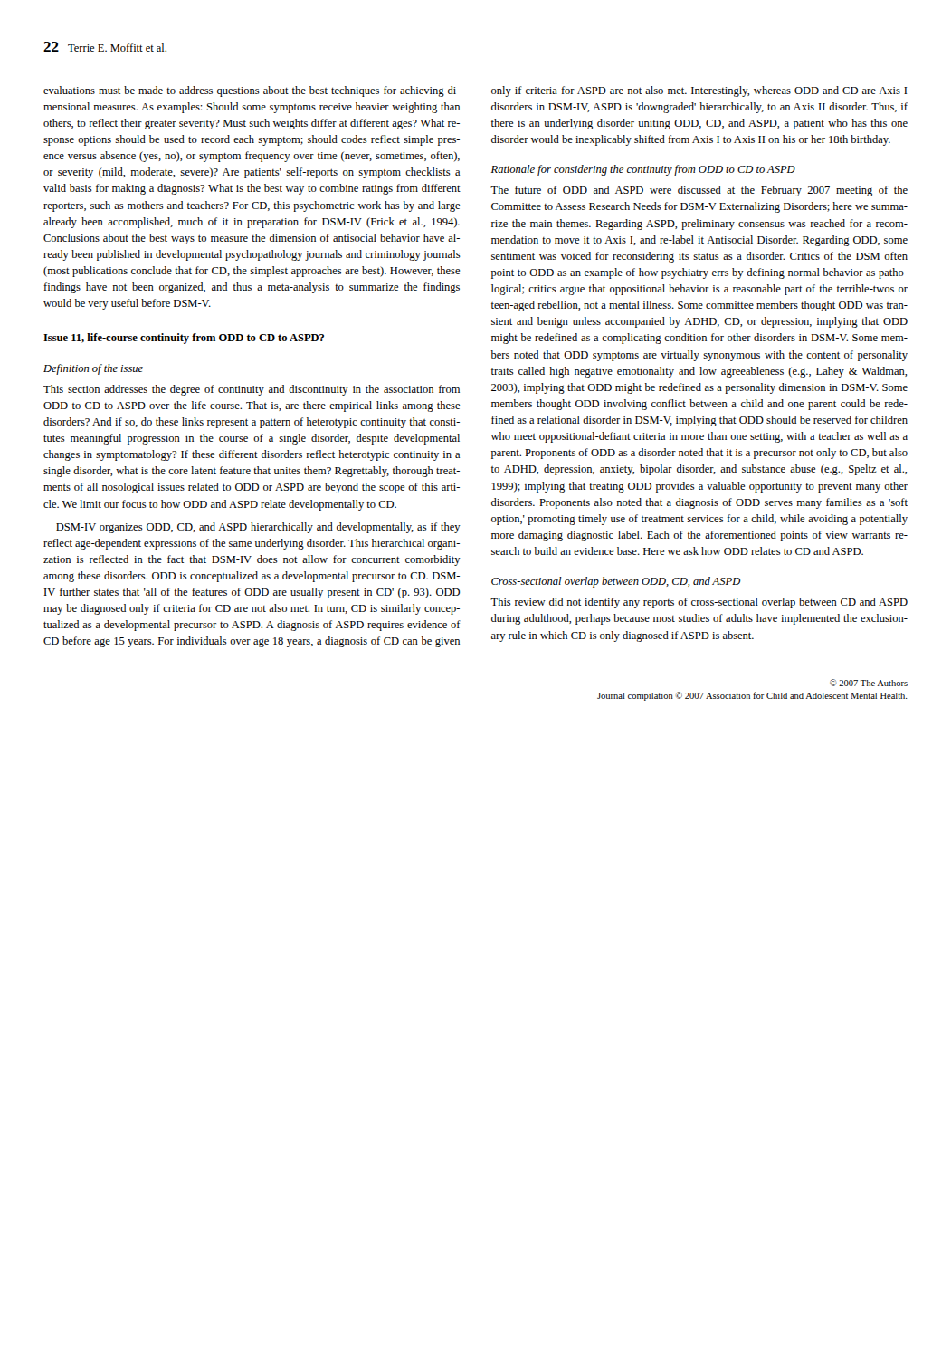22 Terrie E. Moffitt et al.
evaluations must be made to address questions about the best techniques for achieving dimensional measures. As examples: Should some symptoms receive heavier weighting than others, to reflect their greater severity? Must such weights differ at different ages? What response options should be used to record each symptom; should codes reflect simple presence versus absence (yes, no), or symptom frequency over time (never, sometimes, often), or severity (mild, moderate, severe)? Are patients' self-reports on symptom checklists a valid basis for making a diagnosis? What is the best way to combine ratings from different reporters, such as mothers and teachers? For CD, this psychometric work has by and large already been accomplished, much of it in preparation for DSM-IV (Frick et al., 1994). Conclusions about the best ways to measure the dimension of antisocial behavior have already been published in developmental psychopathology journals and criminology journals (most publications conclude that for CD, the simplest approaches are best). However, these findings have not been organized, and thus a meta-analysis to summarize the findings would be very useful before DSM-V.
Issue 11, life-course continuity from ODD to CD to ASPD?
Definition of the issue
This section addresses the degree of continuity and discontinuity in the association from ODD to CD to ASPD over the life-course. That is, are there empirical links among these disorders? And if so, do these links represent a pattern of heterotypic continuity that constitutes meaningful progression in the course of a single disorder, despite developmental changes in symptomatology? If these different disorders reflect heterotypic continuity in a single disorder, what is the core latent feature that unites them? Regrettably, thorough treatments of all nosological issues related to ODD or ASPD are beyond the scope of this article. We limit our focus to how ODD and ASPD relate developmentally to CD.
DSM-IV organizes ODD, CD, and ASPD hierarchically and developmentally, as if they reflect age-dependent expressions of the same underlying disorder. This hierarchical organization is reflected in the fact that DSM-IV does not allow for concurrent comorbidity among these disorders. ODD is conceptualized as a developmental precursor to CD. DSM-IV further states that 'all of the features of ODD are usually present in CD' (p. 93). ODD may be diagnosed only if criteria for CD are not also met. In turn, CD is similarly conceptualized as a developmental precursor to ASPD. A diagnosis of ASPD requires evidence of CD before age 15 years. For individuals over age 18 years, a diagnosis of CD can be given only if criteria for ASPD are not also met. Interestingly, whereas ODD and CD are Axis I disorders in DSM-IV, ASPD is 'downgraded' hierarchically, to an Axis II disorder. Thus, if there is an underlying disorder uniting ODD, CD, and ASPD, a patient who has this one disorder would be inexplicably shifted from Axis I to Axis II on his or her 18th birthday.
Rationale for considering the continuity from ODD to CD to ASPD
The future of ODD and ASPD were discussed at the February 2007 meeting of the Committee to Assess Research Needs for DSM-V Externalizing Disorders; here we summarize the main themes. Regarding ASPD, preliminary consensus was reached for a recommendation to move it to Axis I, and re-label it Antisocial Disorder. Regarding ODD, some sentiment was voiced for reconsidering its status as a disorder. Critics of the DSM often point to ODD as an example of how psychiatry errs by defining normal behavior as pathological; critics argue that oppositional behavior is a reasonable part of the terrible-twos or teen-aged rebellion, not a mental illness. Some committee members thought ODD was transient and benign unless accompanied by ADHD, CD, or depression, implying that ODD might be redefined as a complicating condition for other disorders in DSM-V. Some members noted that ODD symptoms are virtually synonymous with the content of personality traits called high negative emotionality and low agreeableness (e.g., Lahey & Waldman, 2003), implying that ODD might be redefined as a personality dimension in DSM-V. Some members thought ODD involving conflict between a child and one parent could be redefined as a relational disorder in DSM-V, implying that ODD should be reserved for children who meet oppositional-defiant criteria in more than one setting, with a teacher as well as a parent. Proponents of ODD as a disorder noted that it is a precursor not only to CD, but also to ADHD, depression, anxiety, bipolar disorder, and substance abuse (e.g., Speltz et al., 1999); implying that treating ODD provides a valuable opportunity to prevent many other disorders. Proponents also noted that a diagnosis of ODD serves many families as a 'soft option,' promoting timely use of treatment services for a child, while avoiding a potentially more damaging diagnostic label. Each of the aforementioned points of view warrants research to build an evidence base. Here we ask how ODD relates to CD and ASPD.
Cross-sectional overlap between ODD, CD, and ASPD
This review did not identify any reports of cross-sectional overlap between CD and ASPD during adulthood, perhaps because most studies of adults have implemented the exclusionary rule in which CD is only diagnosed if ASPD is absent.
© 2007 The Authors
Journal compilation © 2007 Association for Child and Adolescent Mental Health.